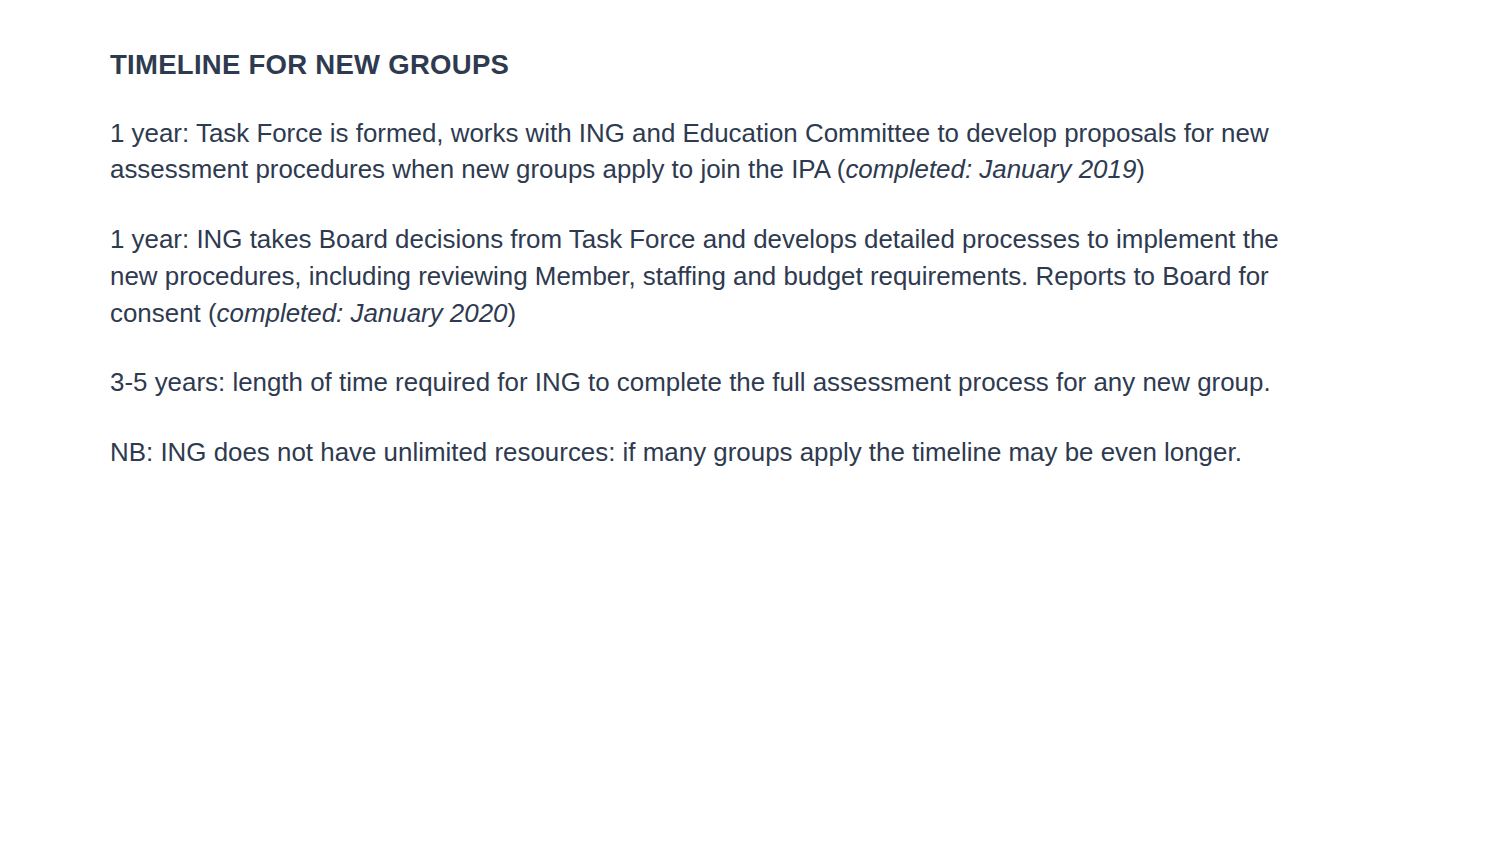TIMELINE FOR NEW GROUPS
1 year: Task Force is formed, works with ING and Education Committee to develop proposals for new assessment procedures when new groups apply to join the IPA (completed: January 2019)
1 year: ING takes Board decisions from Task Force and develops detailed processes to implement the new procedures, including reviewing Member, staffing and budget requirements. Reports to Board for consent (completed: January 2020)
3-5 years: length of time required for ING to complete the full assessment process for any new group.
NB: ING does not have unlimited resources: if many groups apply the timeline may be even longer.